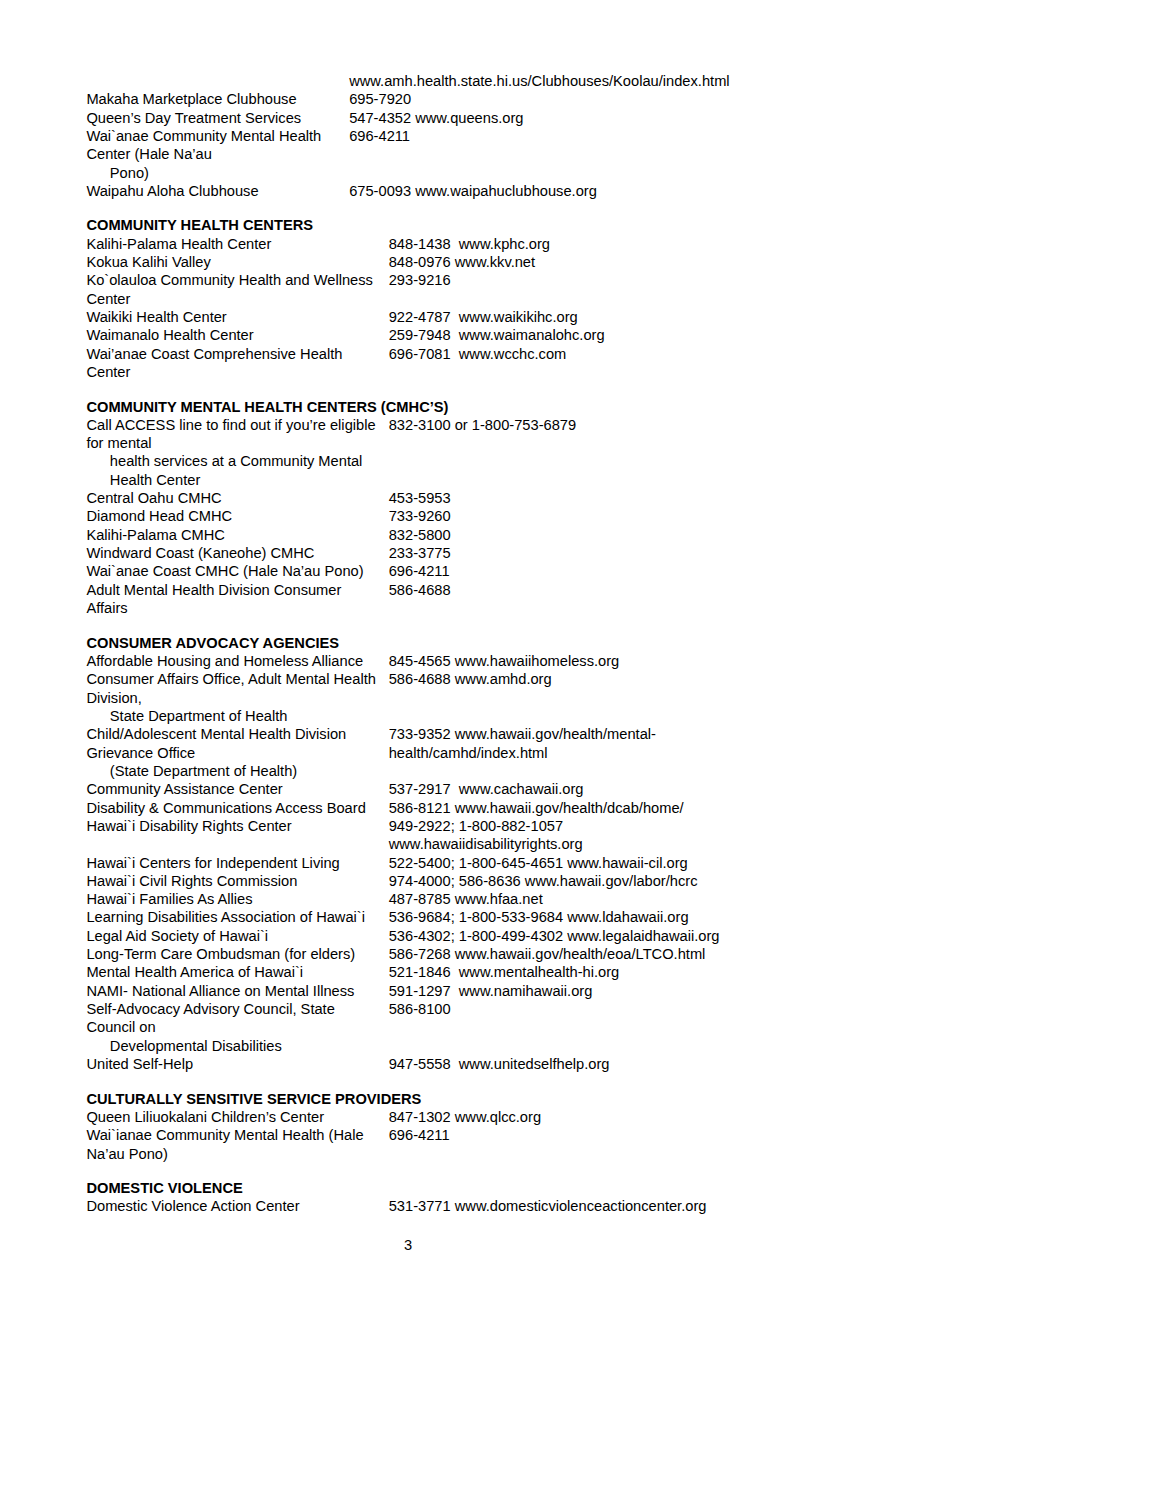| | www.amh.health.state.hi.us/Clubhouses/Koolau/index.html |
| Makaha Marketplace Clubhouse | 695-7920 |
| Queen’s Day Treatment Services | 547-4352 www.queens.org |
| Wai`anae Community Mental Health Center (Hale Na’au Pono) | 696-4211 |
| Waipahu Aloha Clubhouse | 675-0093 www.waipahuclubhouse.org |
Community Health Centers
| Kalihi-Palama Health Center | 848-1438 www.kphc.org |
| Kokua Kalihi Valley | 848-0976 www.kkv.net |
| Ko`olauloa Community Health and Wellness Center | 293-9216 |
| Waikiki Health Center | 922-4787 www.waikikihc.org |
| Waimanalo Health Center | 259-7948 www.waimanalohc.org |
| Wai’anae Coast Comprehensive Health Center | 696-7081 www.wcchc.com |
Community Mental Health Centers (CMHC’s)
| Call ACCESS line to find out if you’re eligible for mental health services at a Community Mental Health Center | 832-3100 or 1-800-753-6879 |
| Central Oahu CMHC | 453-5953 |
| Diamond Head CMHC | 733-9260 |
| Kalihi-Palama CMHC | 832-5800 |
| Windward Coast (Kaneohe) CMHC | 233-3775 |
| Wai`anae Coast CMHC (Hale Na’au Pono) | 696-4211 |
| Adult Mental Health Division Consumer Affairs | 586-4688 |
Consumer Advocacy Agencies
| Affordable Housing and Homeless Alliance | 845-4565 www.hawaiihomeless.org |
| Consumer Affairs Office, Adult Mental Health Division, State Department of Health | 586-4688 www.amhd.org |
| Child/Adolescent Mental Health Division Grievance Office (State Department of Health) | 733-9352 www.hawaii.gov/health/mental- health/camhd/index.html |
| Community Assistance Center | 537-2917 www.cachawaii.org |
| Disability & Communications Access Board | 586-8121 www.hawaii.gov/health/dcab/home/ |
| Hawai`i Disability Rights Center | 949-2922; 1-800-882-1057 www.hawaiidisabilityrights.org |
| Hawai`i Centers for Independent Living | 522-5400; 1-800-645-4651 www.hawaii-cil.org |
| Hawai`i Civil Rights Commission | 974-4000; 586-8636 www.hawaii.gov/labor/hcrc |
| Hawai`i Families As Allies | 487-8785 www.hfaa.net |
| Learning Disabilities Association of Hawai`i | 536-9684; 1-800-533-9684 www.ldahawaii.org |
| Legal Aid Society of Hawai`i | 536-4302; 1-800-499-4302 www.legalaidhawaii.org |
| Long-Term Care Ombudsman (for elders) | 586-7268 www.hawaii.gov/health/eoa/LTCO.html |
| Mental Health America of Hawai`i | 521-1846 www.mentalhealth-hi.org |
| NAMI- National Alliance on Mental Illness | 591-1297 www.namihawaii.org |
| Self-Advocacy Advisory Council, State Council on Developmental Disabilities | 586-8100 |
| United Self-Help | 947-5558 www.unitedselfhelp.org |
Culturally Sensitive Service Providers
| Queen Liliuokalani Children’s Center | 847-1302 www.qlcc.org |
| Wai`ianae Community Mental Health (Hale Na’au Pono) | 696-4211 |
Domestic Violence
| Domestic Violence Action Center | 531-3771 www.domesticviolenceactioncenter.org |
3